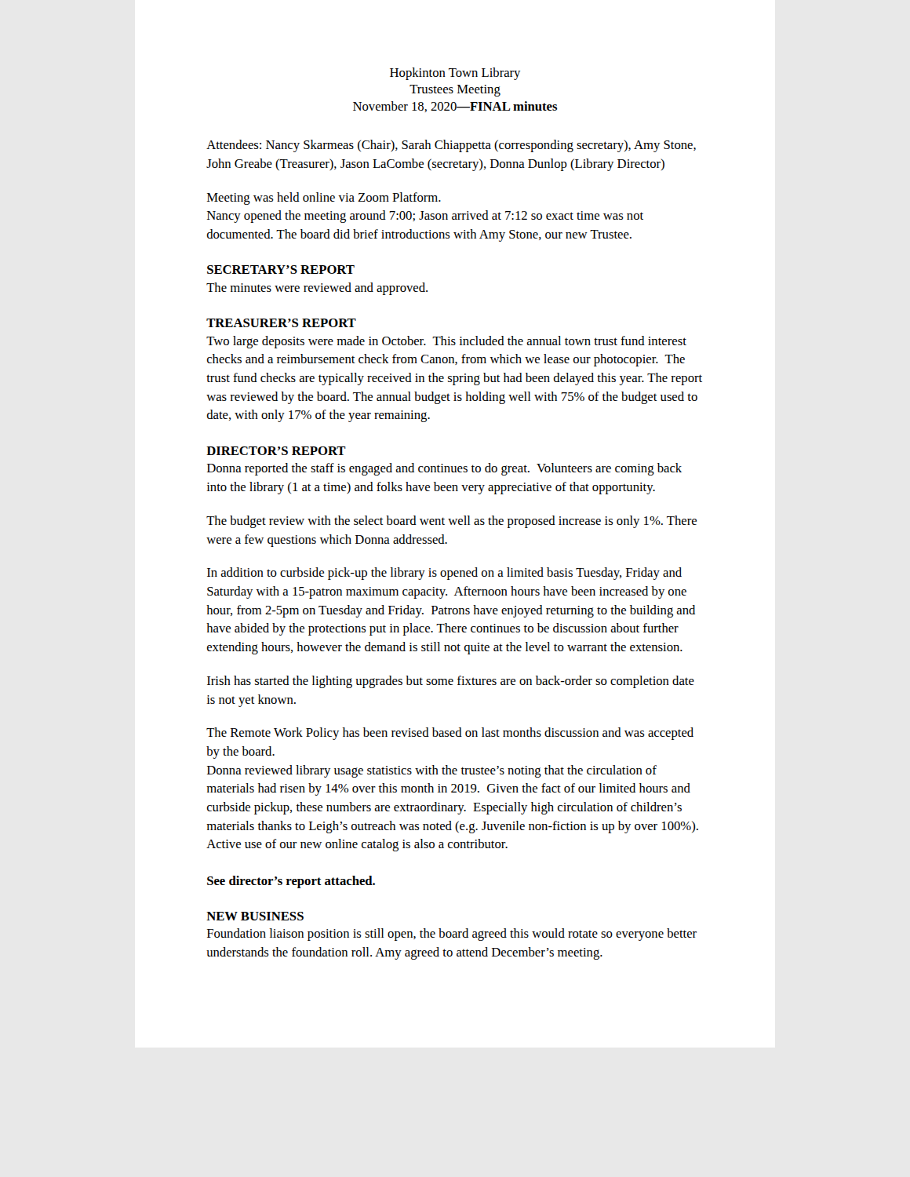Hopkinton Town Library
Trustees Meeting
November 18, 2020—FINAL minutes
Attendees: Nancy Skarmeas (Chair), Sarah Chiappetta (corresponding secretary), Amy Stone, John Greabe (Treasurer), Jason LaCombe (secretary), Donna Dunlop (Library Director)
Meeting was held online via Zoom Platform.
Nancy opened the meeting around 7:00; Jason arrived at 7:12 so exact time was not documented. The board did brief introductions with Amy Stone, our new Trustee.
Secretary’s Report
The minutes were reviewed and approved.
Treasurer’s Report
Two large deposits were made in October. This included the annual town trust fund interest checks and a reimbursement check from Canon, from which we lease our photocopier. The trust fund checks are typically received in the spring but had been delayed this year. The report was reviewed by the board. The annual budget is holding well with 75% of the budget used to date, with only 17% of the year remaining.
Director’s Report
Donna reported the staff is engaged and continues to do great. Volunteers are coming back into the library (1 at a time) and folks have been very appreciative of that opportunity.
The budget review with the select board went well as the proposed increase is only 1%. There were a few questions which Donna addressed.
In addition to curbside pick-up the library is opened on a limited basis Tuesday, Friday and Saturday with a 15-patron maximum capacity. Afternoon hours have been increased by one hour, from 2-5pm on Tuesday and Friday. Patrons have enjoyed returning to the building and have abided by the protections put in place. There continues to be discussion about further extending hours, however the demand is still not quite at the level to warrant the extension.
Irish has started the lighting upgrades but some fixtures are on back-order so completion date is not yet known.
The Remote Work Policy has been revised based on last months discussion and was accepted by the board.
Donna reviewed library usage statistics with the trustee’s noting that the circulation of materials had risen by 14% over this month in 2019. Given the fact of our limited hours and curbside pickup, these numbers are extraordinary. Especially high circulation of children’s materials thanks to Leigh’s outreach was noted (e.g. Juvenile non-fiction is up by over 100%). Active use of our new online catalog is also a contributor.
See director’s report attached.
New Business
Foundation liaison position is still open, the board agreed this would rotate so everyone better understands the foundation roll. Amy agreed to attend December’s meeting.